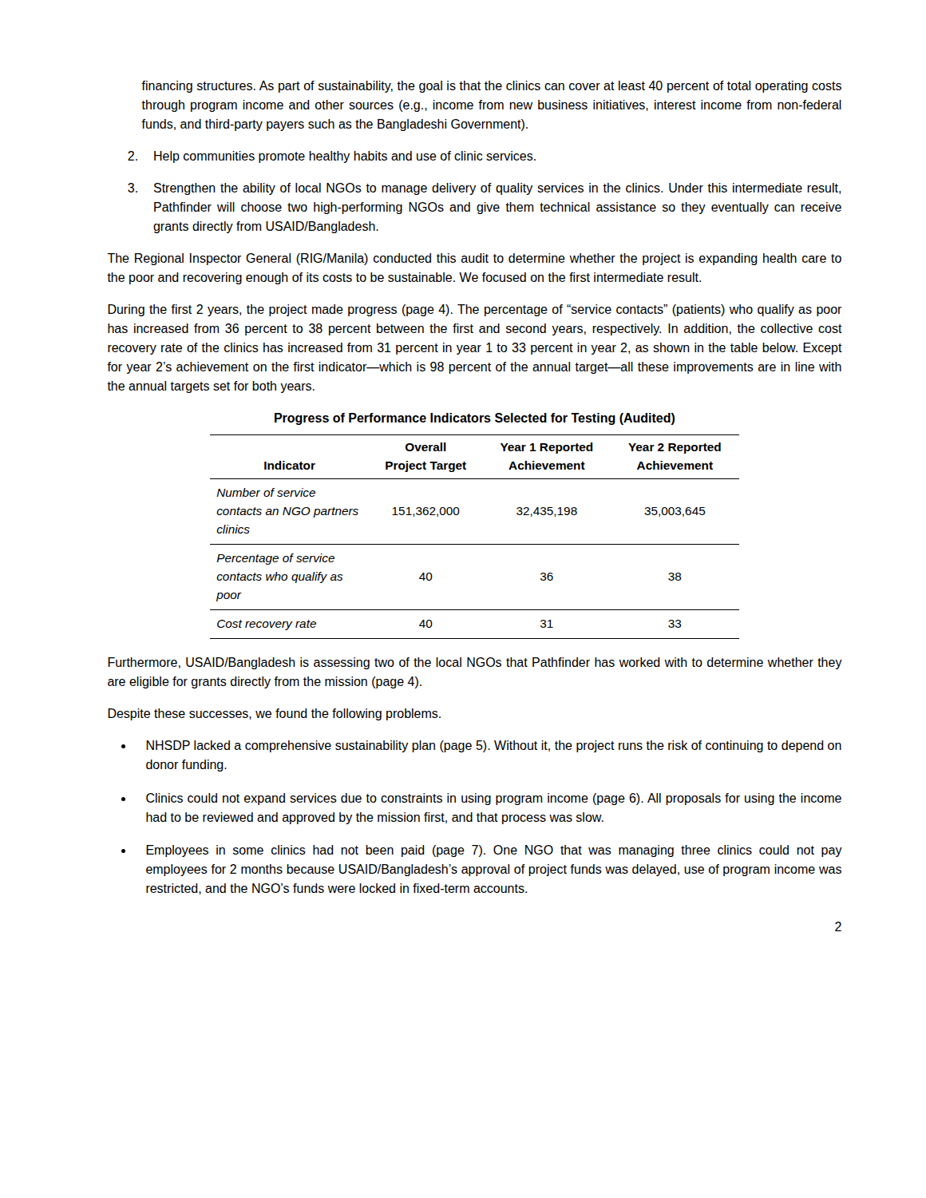financing structures. As part of sustainability, the goal is that the clinics can cover at least 40 percent of total operating costs through program income and other sources (e.g., income from new business initiatives, interest income from non-federal funds, and third-party payers such as the Bangladeshi Government).
Help communities promote healthy habits and use of clinic services.
Strengthen the ability of local NGOs to manage delivery of quality services in the clinics. Under this intermediate result, Pathfinder will choose two high-performing NGOs and give them technical assistance so they eventually can receive grants directly from USAID/Bangladesh.
The Regional Inspector General (RIG/Manila) conducted this audit to determine whether the project is expanding health care to the poor and recovering enough of its costs to be sustainable. We focused on the first intermediate result.
During the first 2 years, the project made progress (page 4). The percentage of “service contacts” (patients) who qualify as poor has increased from 36 percent to 38 percent between the first and second years, respectively. In addition, the collective cost recovery rate of the clinics has increased from 31 percent in year 1 to 33 percent in year 2, as shown in the table below. Except for year 2’s achievement on the first indicator—which is 98 percent of the annual target—all these improvements are in line with the annual targets set for both years.
Progress of Performance Indicators Selected for Testing (Audited)
| Indicator | Overall Project Target | Year 1 Reported Achievement | Year 2 Reported Achievement |
| --- | --- | --- | --- |
| Number of service contacts an NGO partners clinics | 151,362,000 | 32,435,198 | 35,003,645 |
| Percentage of service contacts who qualify as poor | 40 | 36 | 38 |
| Cost recovery rate | 40 | 31 | 33 |
Furthermore, USAID/Bangladesh is assessing two of the local NGOs that Pathfinder has worked with to determine whether they are eligible for grants directly from the mission (page 4).
Despite these successes, we found the following problems.
NHSDP lacked a comprehensive sustainability plan (page 5). Without it, the project runs the risk of continuing to depend on donor funding.
Clinics could not expand services due to constraints in using program income (page 6). All proposals for using the income had to be reviewed and approved by the mission first, and that process was slow.
Employees in some clinics had not been paid (page 7). One NGO that was managing three clinics could not pay employees for 2 months because USAID/Bangladesh’s approval of project funds was delayed, use of program income was restricted, and the NGO’s funds were locked in fixed-term accounts.
2